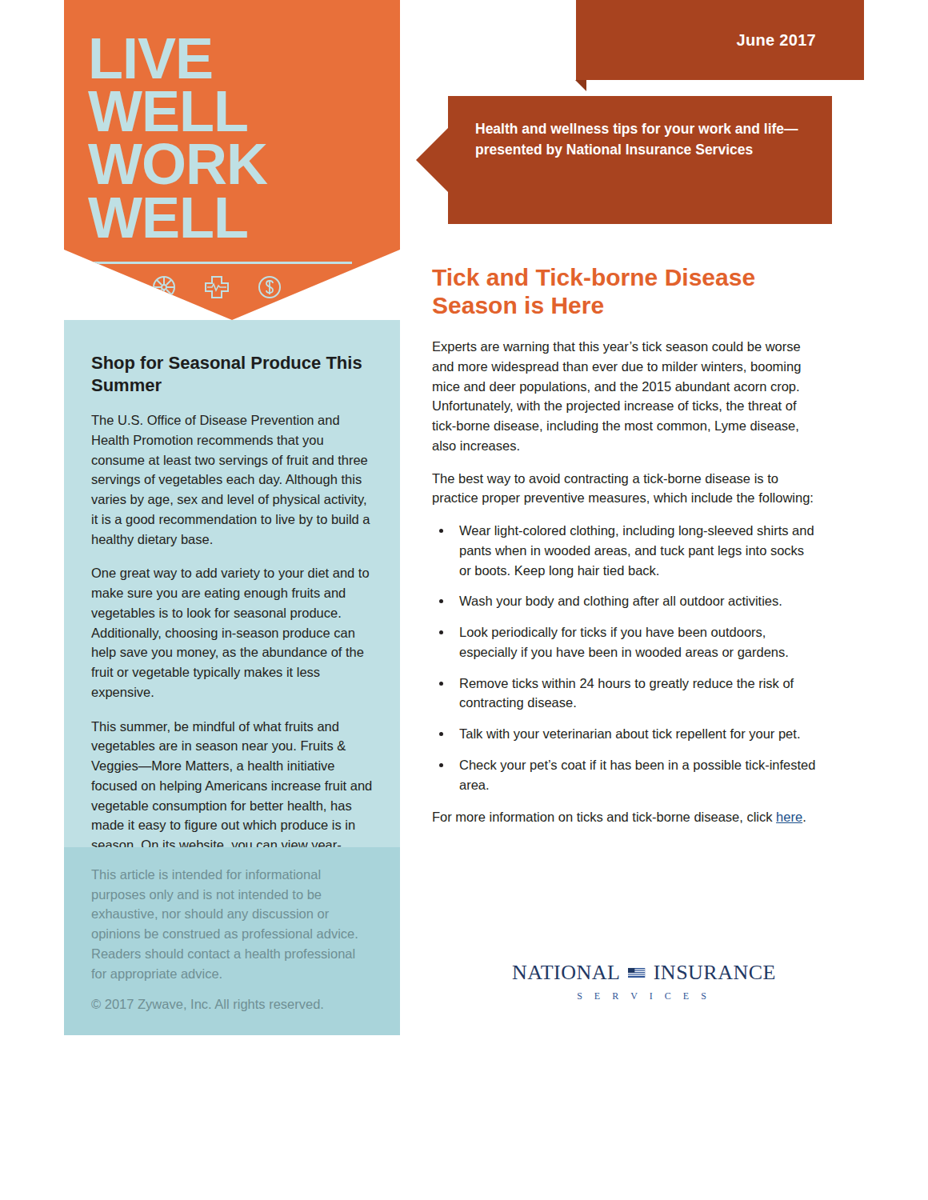June 2017
Health and wellness tips for your work and life—
presented by National Insurance Services
Live Well
Work Well
Shop for Seasonal Produce This Summer
The U.S. Office of Disease Prevention and Health Promotion recommends that you consume at least two servings of fruit and three servings of vegetables each day. Although this varies by age, sex and level of physical activity, it is a good recommendation to live by to build a healthy dietary base.
One great way to add variety to your diet and to make sure you are eating enough fruits and vegetables is to look for seasonal produce. Additionally, choosing in-season produce can help save you money, as the abundance of the fruit or vegetable typically makes it less expensive.
This summer, be mindful of what fruits and vegetables are in season near you. Fruits & Veggies—More Matters, a health initiative focused on helping Americans increase fruit and vegetable consumption for better health, has made it easy to figure out which produce is in season. On its website, you can view year-round, winter, spring, summer and fall produce options.
Click here to see what’s in season this summer.
This article is intended for informational purposes only and is not intended to be exhaustive, nor should any discussion or opinions be construed as professional advice. Readers should contact a health professional for appropriate advice.
© 2017 Zywave, Inc. All rights reserved.
Tick and Tick-borne Disease Season is Here
Experts are warning that this year’s tick season could be worse and more widespread than ever due to milder winters, booming mice and deer populations, and the 2015 abundant acorn crop. Unfortunately, with the projected increase of ticks, the threat of tick-borne disease, including the most common, Lyme disease, also increases.
The best way to avoid contracting a tick-borne disease is to practice proper preventive measures, which include the following:
Wear light-colored clothing, including long-sleeved shirts and pants when in wooded areas, and tuck pant legs into socks or boots. Keep long hair tied back.
Wash your body and clothing after all outdoor activities.
Look periodically for ticks if you have been outdoors, especially if you have been in wooded areas or gardens.
Remove ticks within 24 hours to greatly reduce the risk of contracting disease.
Talk with your veterinarian about tick repellent for your pet.
Check your pet’s coat if it has been in a possible tick-infested area.
For more information on ticks and tick-borne disease, click here.
NATIONAL INSURANCE
S E R V I C E S